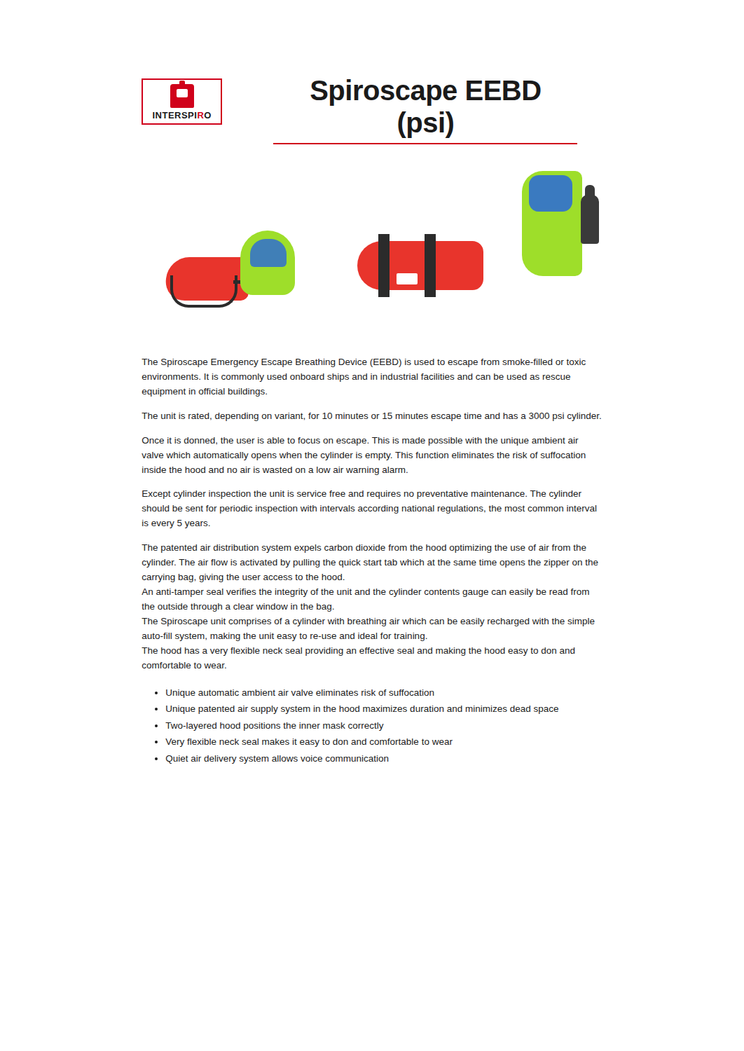INTERSPIRO
Spiroscape EEBD
(psi)
The Spiroscape Emergency Escape Breathing Device (EEBD) is used to escape from smoke-filled or toxic environments. It is commonly used onboard ships and in industrial facilities and can be used as rescue equipment in official buildings.
The unit is rated, depending on variant, for 10 minutes or 15 minutes escape time and has a 3000 psi cylinder.
Once it is donned, the user is able to focus on escape. This is made possible with the unique ambient air valve which automatically opens when the cylinder is empty. This function eliminates the risk of suffocation inside the hood and no air is wasted on a low air warning alarm.
Except cylinder inspection the unit is service free and requires no preventative maintenance. The cylinder should be sent for periodic inspection with intervals according national regulations, the most common interval is every 5 years.
The patented air distribution system expels carbon dioxide from the hood optimizing the use of air from the cylinder. The air flow is activated by pulling the quick start tab which at the same time opens the zipper on the carrying bag, giving the user access to the hood.
An anti-tamper seal verifies the integrity of the unit and the cylinder contents gauge can easily be read from the outside through a clear window in the bag.
The Spiroscape unit comprises of a cylinder with breathing air which can be easily recharged with the simple auto-fill system, making the unit easy to re-use and ideal for training.
The hood has a very flexible neck seal providing an effective seal and making the hood easy to don and comfortable to wear.
Unique automatic ambient air valve eliminates risk of suffocation
Unique patented air supply system in the hood maximizes duration and minimizes dead space
Two-layered hood positions the inner mask correctly
Very flexible neck seal makes it easy to don and comfortable to wear
Quiet air delivery system allows voice communication